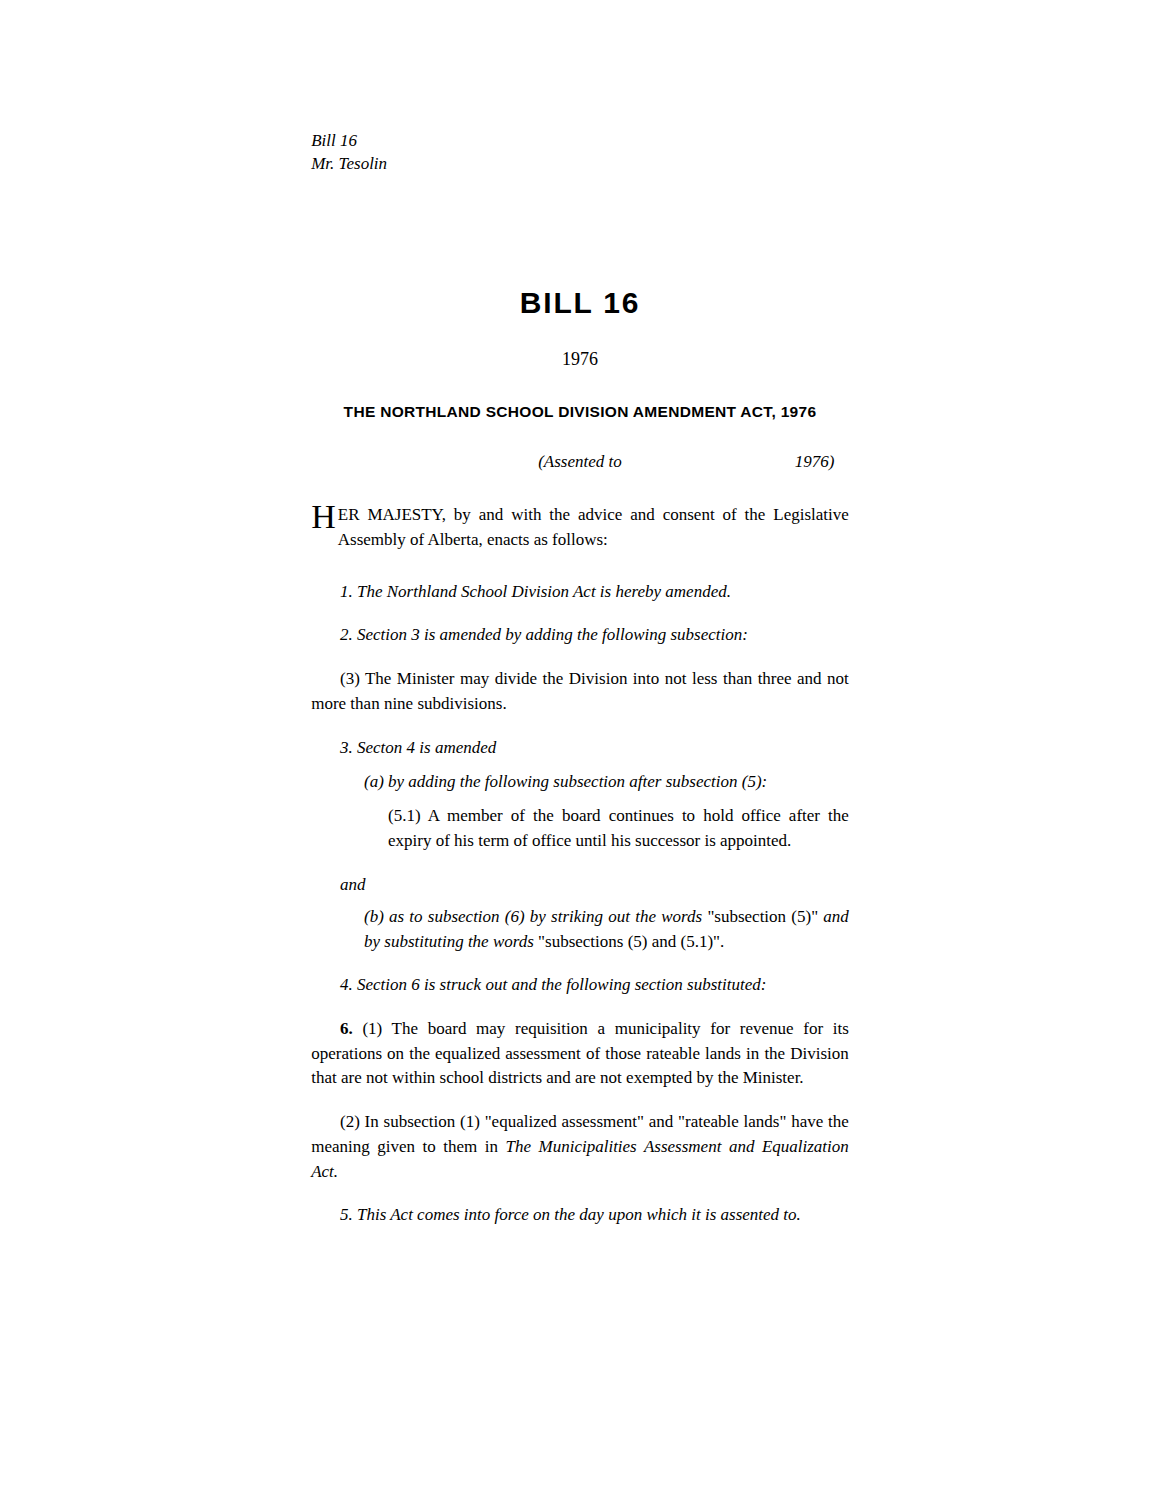Bill 16
Mr. Tesolin
BILL 16
1976
THE NORTHLAND SCHOOL DIVISION AMENDMENT ACT, 1976
(Assented to1976)
HER MAJESTY, by and with the advice and consent of the Legislative Assembly of Alberta, enacts as follows:
1. The Northland School Division Act is hereby amended.
2. Section 3 is amended by adding the following subsection:
(3) The Minister may divide the Division into not less than three and not more than nine subdivisions.
3. Secton 4 is amended
(a) by adding the following subsection after subsection (5):
(5.1) A member of the board continues to hold office after the expiry of his term of office until his successor is appointed.
and
(b) as to subsection (6) by striking out the words "subsection (5)" and by substituting the words "subsections (5) and (5.1)".
4. Section 6 is struck out and the following section substituted:
6. (1) The board may requisition a municipality for revenue for its operations on the equalized assessment of those rateable lands in the Division that are not within school districts and are not exempted by the Minister.
(2) In subsection (1) "equalized assessment" and "rateable lands" have the meaning given to them in The Municipalities Assessment and Equalization Act.
5. This Act comes into force on the day upon which it is assented to.